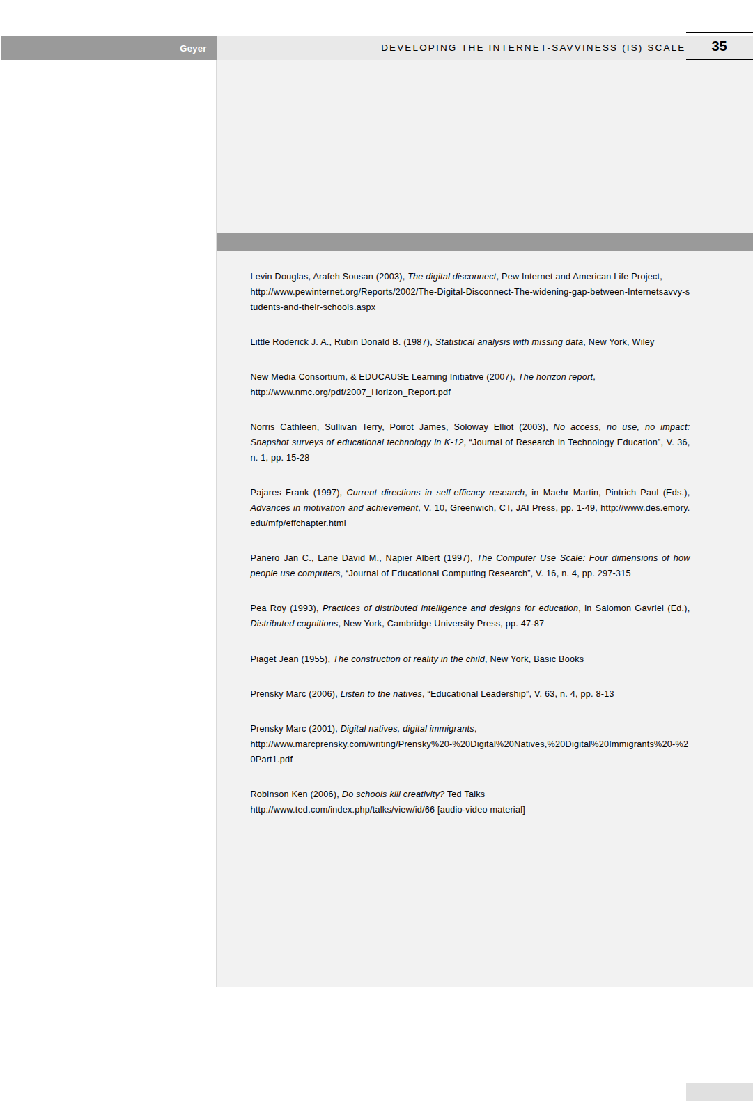Geyer
DEVELOPING THE INTERNET-SAVVINESS (IS) SCALE
35
Levin Douglas, Arafeh Sousan (2003), The digital disconnect, Pew Internet and American Life Project,
http://www.pewinternet.org/Reports/2002/The-Digital-Disconnect-The-widening-gap-between-Internetsavvy-students-and-their-schools.aspx
Little Roderick J. A., Rubin Donald B. (1987), Statistical analysis with missing data, New York, Wiley
New Media Consortium, & EDUCAUSE Learning Initiative (2007), The horizon report,
http://www.nmc.org/pdf/2007_Horizon_Report.pdf
Norris Cathleen, Sullivan Terry, Poirot James, Soloway Elliot (2003), No access, no use, no impact: Snapshot surveys of educational technology in K-12, “Journal of Research in Technology Education”, V. 36, n. 1, pp. 15-28
Pajares Frank (1997), Current directions in self-efficacy research, in Maehr Martin, Pintrich Paul (Eds.), Advances in motivation and achievement, V. 10, Greenwich, CT, JAI Press, pp. 1-49, http://www.des.emory.edu/mfp/effchapter.html
Panero Jan C., Lane David M., Napier Albert (1997), The Computer Use Scale: Four dimensions of how people use computers, “Journal of Educational Computing Research”, V. 16, n. 4, pp. 297-315
Pea Roy (1993), Practices of distributed intelligence and designs for education, in Salomon Gavriel (Ed.), Distributed cognitions, New York, Cambridge University Press, pp. 47-87
Piaget Jean (1955), The construction of reality in the child, New York, Basic Books
Prensky Marc (2006), Listen to the natives, “Educational Leadership”, V. 63, n. 4, pp. 8-13
Prensky Marc (2001), Digital natives, digital immigrants,
http://www.marcprensky.com/writing/Prensky%20-%20Digital%20Natives,%20Digital%20Immigrants%20-%20Part1.pdf
Robinson Ken (2006), Do schools kill creativity? Ted Talks
http://www.ted.com/index.php/talks/view/id/66 [audio-video material]